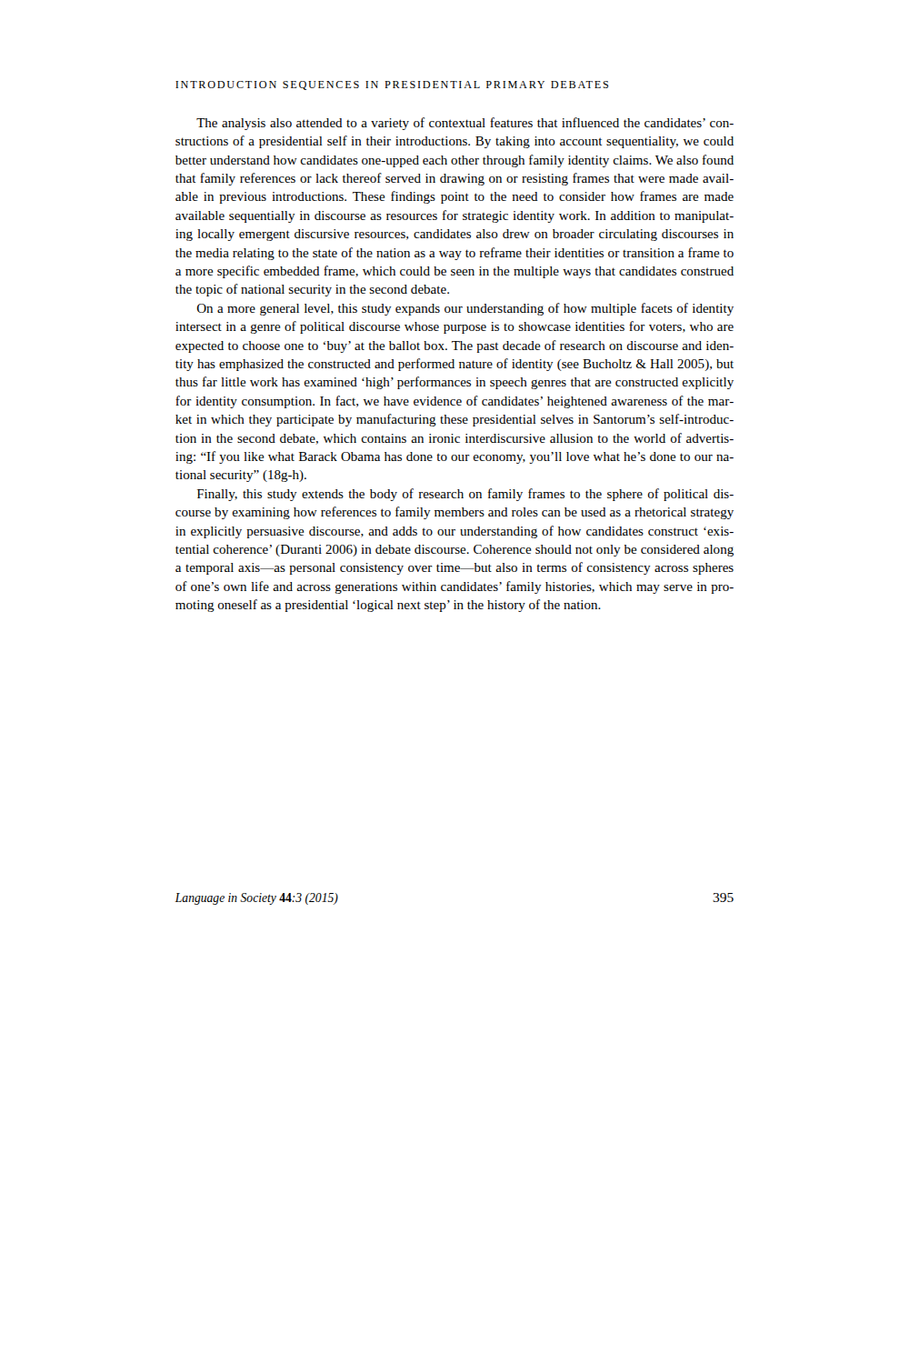Introduction sequences in presidential primary debates
The analysis also attended to a variety of contextual features that influenced the candidates’ constructions of a presidential self in their introductions. By taking into account sequentiality, we could better understand how candidates one-upped each other through family identity claims. We also found that family references or lack thereof served in drawing on or resisting frames that were made available in previous introductions. These findings point to the need to consider how frames are made available sequentially in discourse as resources for strategic identity work. In addition to manipulating locally emergent discursive resources, candidates also drew on broader circulating discourses in the media relating to the state of the nation as a way to reframe their identities or transition a frame to a more specific embedded frame, which could be seen in the multiple ways that candidates construed the topic of national security in the second debate.
On a more general level, this study expands our understanding of how multiple facets of identity intersect in a genre of political discourse whose purpose is to showcase identities for voters, who are expected to choose one to ‘buy’ at the ballot box. The past decade of research on discourse and identity has emphasized the constructed and performed nature of identity (see Bucholtz & Hall 2005), but thus far little work has examined ‘high’ performances in speech genres that are constructed explicitly for identity consumption. In fact, we have evidence of candidates’ heightened awareness of the market in which they participate by manufacturing these presidential selves in Santorum’s self-introduction in the second debate, which contains an ironic interdiscursive allusion to the world of advertising: “If you like what Barack Obama has done to our economy, you’ll love what he’s done to our national security” (18g-h).
Finally, this study extends the body of research on family frames to the sphere of political discourse by examining how references to family members and roles can be used as a rhetorical strategy in explicitly persuasive discourse, and adds to our understanding of how candidates construct ‘existential coherence’ (Duranti 2006) in debate discourse. Coherence should not only be considered along a temporal axis—as personal consistency over time—but also in terms of consistency across spheres of one’s own life and across generations within candidates’ family histories, which may serve in promoting oneself as a presidential ‘logical next step’ in the history of the nation.
Language in Society 44:3 (2015) 395